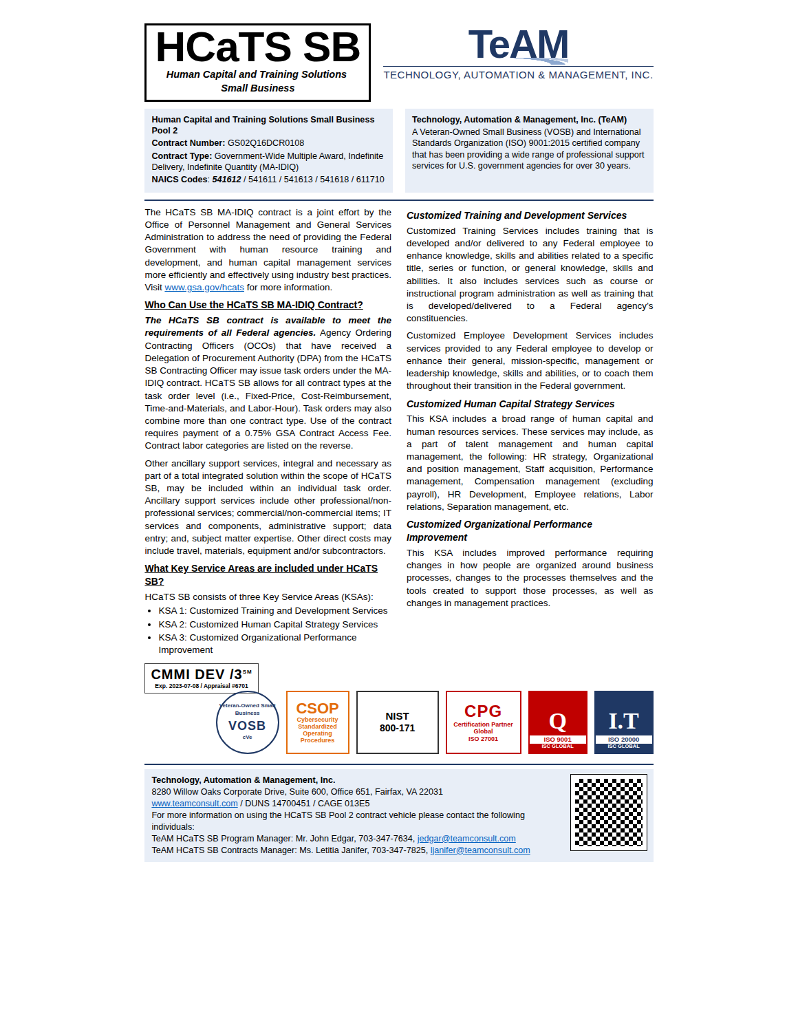HCaTS SB
Human Capital and Training Solutions Small Business
TeAM
TECHNOLOGY, AUTOMATION & MANAGEMENT, INC.
Human Capital and Training Solutions Small Business Pool 2
Contract Number: GS02Q16DCR0108
Contract Type: Government-Wide Multiple Award, Indefinite Delivery, Indefinite Quantity (MA-IDIQ)
NAICS Codes: 541612 / 541611 / 541613 / 541618 / 611710
Technology, Automation & Management, Inc. (TeAM)
A Veteran-Owned Small Business (VOSB) and International Standards Organization (ISO) 9001:2015 certified company that has been providing a wide range of professional support services for U.S. government agencies for over 30 years.
The HCaTS SB MA-IDIQ contract is a joint effort by the Office of Personnel Management and General Services Administration to address the need of providing the Federal Government with human resource training and development, and human capital management services more efficiently and effectively using industry best practices. Visit www.gsa.gov/hcats for more information.
Who Can Use the HCaTS SB MA-IDIQ Contract?
The HCaTS SB contract is available to meet the requirements of all Federal agencies. Agency Ordering Contracting Officers (OCOs) that have received a Delegation of Procurement Authority (DPA) from the HCaTS SB Contracting Officer may issue task orders under the MA-IDIQ contract. HCaTS SB allows for all contract types at the task order level (i.e., Fixed-Price, Cost-Reimbursement, Time-and-Materials, and Labor-Hour). Task orders may also combine more than one contract type. Use of the contract requires payment of a 0.75% GSA Contract Access Fee. Contract labor categories are listed on the reverse.
Other ancillary support services, integral and necessary as part of a total integrated solution within the scope of HCaTS SB, may be included within an individual task order. Ancillary support services include other professional/non-professional services; commercial/non-commercial items; IT services and components, administrative support; data entry; and, subject matter expertise. Other direct costs may include travel, materials, equipment and/or subcontractors.
What Key Service Areas are included under HCaTS SB?
HCaTS SB consists of three Key Service Areas (KSAs):
KSA 1: Customized Training and Development Services
KSA 2: Customized Human Capital Strategy Services
KSA 3: Customized Organizational Performance Improvement
CMMI DEV /3SM Exp. 2023-07-08 / Appraisal #6701
Customized Training and Development Services
Customized Training Services includes training that is developed and/or delivered to any Federal employee to enhance knowledge, skills and abilities related to a specific title, series or function, or general knowledge, skills and abilities. It also includes services such as course or instructional program administration as well as training that is developed/delivered to a Federal agency’s constituencies.
Customized Employee Development Services includes services provided to any Federal employee to develop or enhance their general, mission-specific, management or leadership knowledge, skills and abilities, or to coach them throughout their transition in the Federal government.
Customized Human Capital Strategy Services
This KSA includes a broad range of human capital and human resources services. These services may include, as a part of talent management and human capital management, the following: HR strategy, Organizational and position management, Staff acquisition, Performance management, Compensation management (excluding payroll), HR Development, Employee relations, Labor relations, Separation management, etc.
Customized Organizational Performance Improvement
This KSA includes improved performance requiring changes in how people are organized around business processes, changes to the processes themselves and the tools created to support those processes, as well as changes in management practices.
Veteran-Owned Small Business
VOSB
cVe
CSOP
Cybersecurity Standardized Operating Procedures
NIST
800-171
CPG
Certification Partner Global
ISO 27001
Q
ISO 9001
ISC GLOBAL
I.T
ISO 20000
ISC GLOBAL
Technology, Automation & Management, Inc.
8280 Willow Oaks Corporate Drive, Suite 600, Office 651, Fairfax, VA 22031
www.teamconsult.com / DUNS 14700451 / CAGE 013E5
For more information on using the HCaTS SB Pool 2 contract vehicle please contact the following individuals:
TeAM HCaTS SB Program Manager: Mr. John Edgar, 703-347-7634, jedgar@teamconsult.com
TeAM HCaTS SB Contracts Manager: Ms. Letitia Janifer, 703-347-7825, ljanifer@teamconsult.com